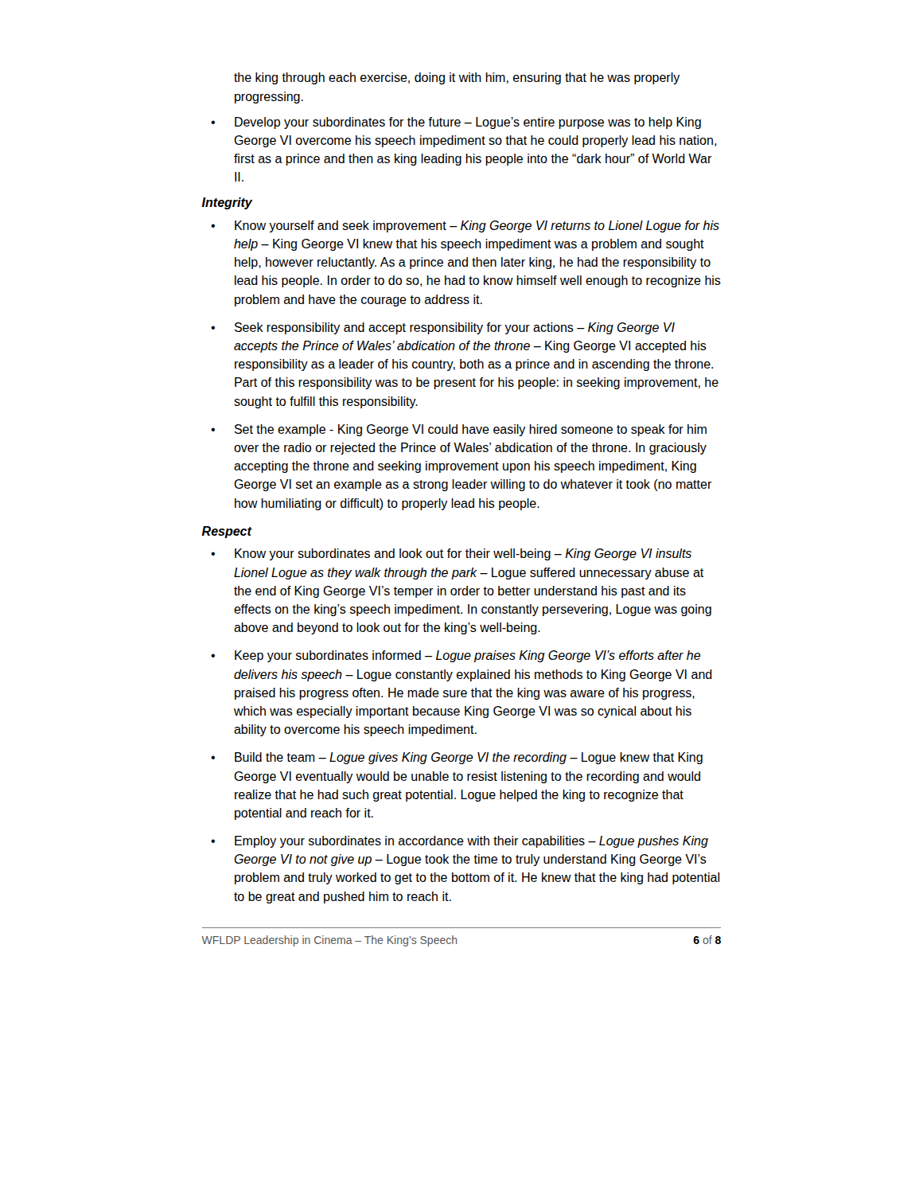the king through each exercise, doing it with him, ensuring that he was properly progressing.
Develop your subordinates for the future – Logue’s entire purpose was to help King George VI overcome his speech impediment so that he could properly lead his nation, first as a prince and then as king leading his people into the “dark hour” of World War II.
Integrity
Know yourself and seek improvement – King George VI returns to Lionel Logue for his help – King George VI knew that his speech impediment was a problem and sought help, however reluctantly. As a prince and then later king, he had the responsibility to lead his people. In order to do so, he had to know himself well enough to recognize his problem and have the courage to address it.
Seek responsibility and accept responsibility for your actions – King George VI accepts the Prince of Wales’ abdication of the throne – King George VI accepted his responsibility as a leader of his country, both as a prince and in ascending the throne. Part of this responsibility was to be present for his people: in seeking improvement, he sought to fulfill this responsibility.
Set the example - King George VI could have easily hired someone to speak for him over the radio or rejected the Prince of Wales’ abdication of the throne. In graciously accepting the throne and seeking improvement upon his speech impediment, King George VI set an example as a strong leader willing to do whatever it took (no matter how humiliating or difficult) to properly lead his people.
Respect
Know your subordinates and look out for their well-being – King George VI insults Lionel Logue as they walk through the park – Logue suffered unnecessary abuse at the end of King George VI’s temper in order to better understand his past and its effects on the king’s speech impediment. In constantly persevering, Logue was going above and beyond to look out for the king’s well-being.
Keep your subordinates informed – Logue praises King George VI’s efforts after he delivers his speech – Logue constantly explained his methods to King George VI and praised his progress often. He made sure that the king was aware of his progress, which was especially important because King George VI was so cynical about his ability to overcome his speech impediment.
Build the team – Logue gives King George VI the recording – Logue knew that King George VI eventually would be unable to resist listening to the recording and would realize that he had such great potential. Logue helped the king to recognize that potential and reach for it.
Employ your subordinates in accordance with their capabilities – Logue pushes King George VI to not give up – Logue took the time to truly understand King George VI’s problem and truly worked to get to the bottom of it. He knew that the king had potential to be great and pushed him to reach it.
WFLDP Leadership in Cinema – The King’s Speech 6 of 8